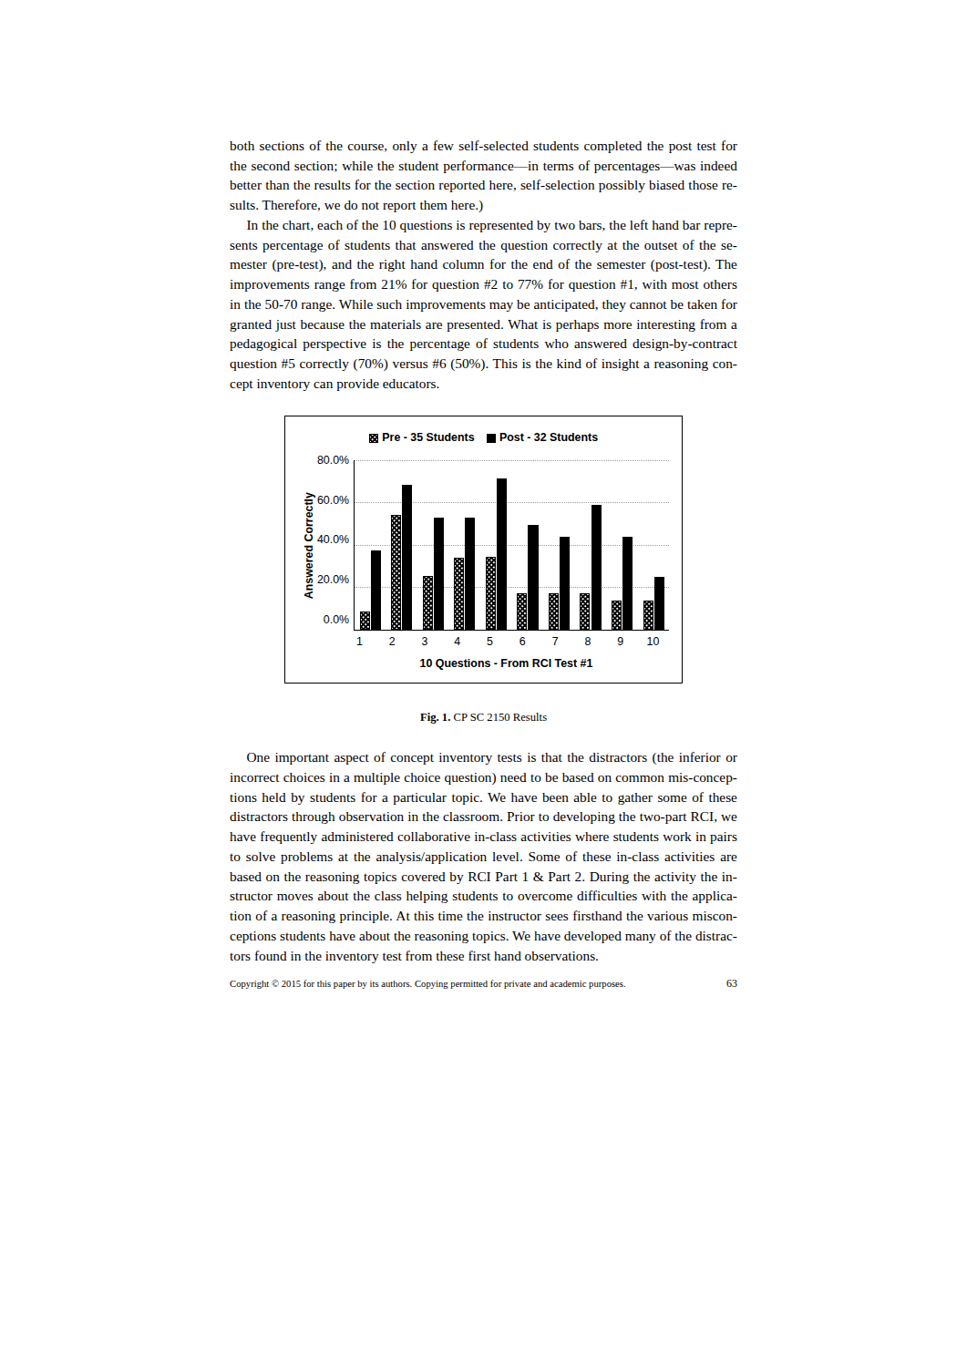both sections of the course, only a few self-selected students completed the post test for the second section; while the student performance—in terms of percentages—was indeed better than the results for the section reported here, self-selection possibly biased those results. Therefore, we do not report them here.)
In the chart, each of the 10 questions is represented by two bars, the left hand bar represents percentage of students that answered the question correctly at the outset of the semester (pre-test), and the right hand column for the end of the semester (post-test). The improvements range from 21% for question #2 to 77% for question #1, with most others in the 50-70 range. While such improvements may be anticipated, they cannot be taken for granted just because the materials are presented. What is perhaps more interesting from a pedagogical perspective is the percentage of students who answered design-by-contract question #5 correctly (70%) versus #6 (50%). This is the kind of insight a reasoning concept inventory can provide educators.
Pre - 35 Students Post - 32 Students
Answered Correctly
80.0% 60.0% 40.0% 20.0% 0.0%
12345678910
10 Questions - From RCI Test #1
Fig. 1. CP SC 2150 Results
One important aspect of concept inventory tests is that the distractors (the inferior or incorrect choices in a multiple choice question) need to be based on common mis-conceptions held by students for a particular topic. We have been able to gather some of these distractors through observation in the classroom. Prior to developing the two-part RCI, we have frequently administered collaborative in-class activities where students work in pairs to solve problems at the analysis/application level. Some of these in-class activities are based on the reasoning topics covered by RCI Part 1 & Part 2. During the activity the instructor moves about the class helping students to overcome difficulties with the application of a reasoning principle. At this time the instructor sees firsthand the various misconceptions students have about the reasoning topics. We have developed many of the distractors found in the inventory test from these first hand observations.
Copyright © 2015 for this paper by its authors. Copying permitted for private and academic purposes. 63